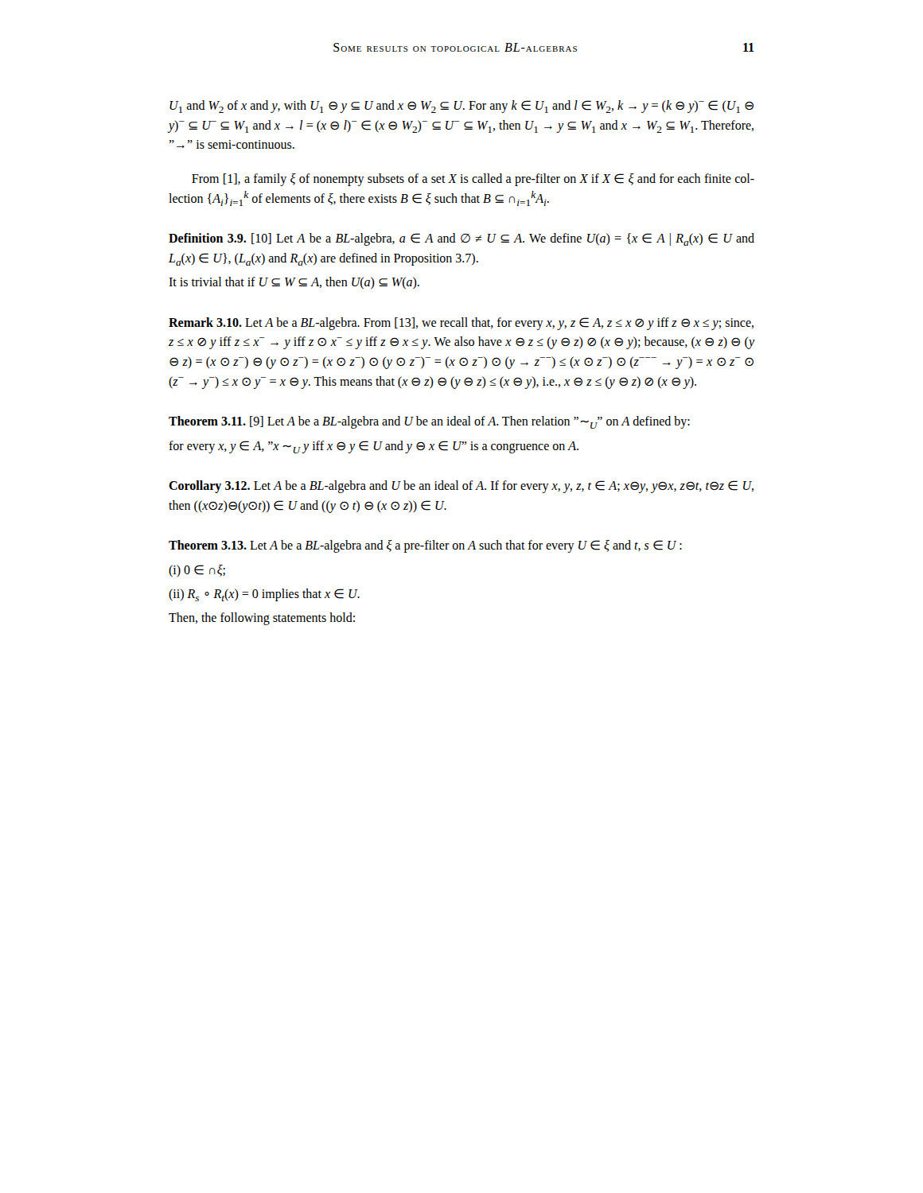Some results on topological BL-algebras 11
U1 and W2 of x and y, with U1 ⊖ y ⊆ U and x ⊖ W2 ⊆ U. For any k ∈ U1 and l ∈ W2, k → y = (k ⊖ y)− ∈ (U1 ⊖ y)− ⊆ U− ⊆ W1 and x → l = (x ⊖ l)− ∈ (x ⊖ W2)− ⊆ U− ⊆ W1, then U1 → y ⊆ W1 and x → W2 ⊆ W1. Therefore, ”→” is semi-continuous.
From [1], a family ξ of nonempty subsets of a set X is called a pre-filter on X if X ∈ ξ and for each finite collection {Ai}i=1k of elements of ξ, there exists B ∈ ξ such that B ⊆ ∩i=1kAi.
Definition 3.9. [10] Let A be a BL-algebra, a ∈ A and ∅ ≠ U ⊆ A. We define U(a) = {x ∈ A | Ra(x) ∈ U and La(x) ∈ U}, (La(x) and Ra(x) are defined in Proposition 3.7).
It is trivial that if U ⊆ W ⊆ A, then U(a) ⊆ W(a).
Remark 3.10. Let A be a BL-algebra. From [13], we recall that, for every x, y, z ∈ A, z ≤ x ⊘ y iff z ⊖ x ≤ y; since, z ≤ x ⊘ y iff z ≤ x− → y iff z ⊙ x− ≤ y iff z ⊖ x ≤ y. We also have x ⊖ z ≤ (y ⊖ z) ⊘ (x ⊖ y); because, (x ⊖ z) ⊖ (y ⊖ z) = (x ⊙ z−) ⊖ (y ⊙ z−) = (x ⊙ z−) ⊙ (y ⊙ z−)− = (x ⊙ z−) ⊙ (y → z−−) ≤ (x ⊙ z−) ⊙ (z−−− → y−) = x ⊙ z− ⊙ (z− → y−) ≤ x ⊙ y− = x ⊖ y. This means that (x ⊖ z) ⊖ (y ⊖ z) ≤ (x ⊖ y), i.e., x ⊖ z ≤ (y ⊖ z) ⊘ (x ⊖ y).
Theorem 3.11. [9] Let A be a BL-algebra and U be an ideal of A. Then relation ”∼U” on A defined by:
for every x, y ∈ A, ”x ∼U y iff x ⊖ y ∈ U and y ⊖ x ∈ U” is a congruence on A.
Corollary 3.12. Let A be a BL-algebra and U be an ideal of A. If for every x, y, z, t ∈ A; x⊖y, y⊖x, z⊖t, t⊖z ∈ U, then ((x⊙z)⊖(y⊙t)) ∈ U and ((y ⊙ t) ⊖ (x ⊙ z)) ∈ U.
Theorem 3.13. Let A be a BL-algebra and ξ a pre-filter on A such that for every U ∈ ξ and t, s ∈ U :
(i) 0 ∈ ∩ξ;
(ii) Rs ∘ Rt(x) = 0 implies that x ∈ U.
Then, the following statements hold: